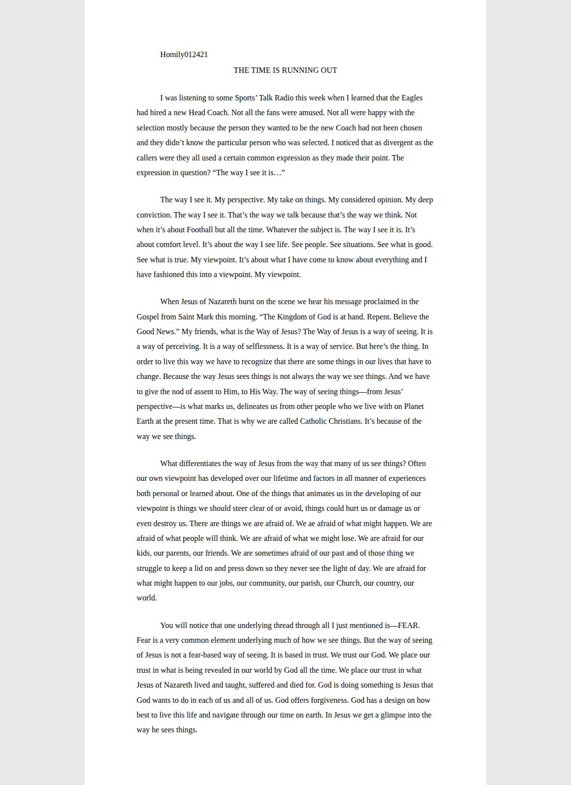Homily012421
THE TIME IS RUNNING OUT
I was listening to some Sports’ Talk Radio this week when I learned that the Eagles had hired a new Head Coach. Not all the fans were amused. Not all were happy with the selection mostly because the person they wanted to be the new Coach had not been chosen and they didn’t know the particular person who was selected. I noticed that as divergent as the callers were they all used a certain common expression as they made their point. The expression in question? “The way I see it is…”
The way I see it. My perspective. My take on things. My considered opinion. My deep conviction. The way I see it. That’s the way we talk because that’s the way we think. Not when it’s about Football but all the time. Whatever the subject is. The way I see it is. It’s about comfort level. It’s about the way I see life. See people. See situations. See what is good. See what is true. My viewpoint. It’s about what I have come to know about everything and I have fashioned this into a viewpoint. My viewpoint.
When Jesus of Nazareth burst on the scene we hear his message proclaimed in the Gospel from Saint Mark this morning. “The Kingdom of God is at hand. Repent. Believe the Good News.” My friends, what is the Way of Jesus? The Way of Jesus is a way of seeing. It is a way of perceiving. It is a way of selflessness. It is a way of service. But here’s the thing. In order to live this way we have to recognize that there are some things in our lives that have to change. Because the way Jesus sees things is not always the way we see things. And we have to give the nod of assent to Him, to His Way. The way of seeing things—from Jesus’ perspective—is what marks us, delineates us from other people who we live with on Planet Earth at the present time. That is why we are called Catholic Christians. It’s because of the way we see things.
What differentiates the way of Jesus from the way that many of us see things? Often our own viewpoint has developed over our lifetime and factors in all manner of experiences both personal or learned about. One of the things that animates us in the developing of our viewpoint is things we should steer clear of or avoid, things could hurt us or damage us or even destroy us. There are things we are afraid of. We ae afraid of what might happen. We are afraid of what people will think. We are afraid of what we might lose. We are afraid for our kids, our parents, our friends. We are sometimes afraid of our past and of those thing we struggle to keep a lid on and press down so they never see the light of day. We are afraid for what might happen to our jobs, our community, our parish, our Church, our country, our world.
You will notice that one underlying thread through all I just mentioned is—FEAR. Fear is a very common element underlying much of how we see things. But the way of seeing of Jesus is not a fear-based way of seeing. It is based in trust. We trust our God. We place our trust in what is being revealed in our world by God all the time. We place our trust in what Jesus of Nazareth lived and taught, suffered and died for. God is doing something is Jesus that God wants to do in each of us and all of us. God offers forgiveness. God has a design on how best to live this life and navigate through our time on earth. In Jesus we get a glimpse into the way he sees things.